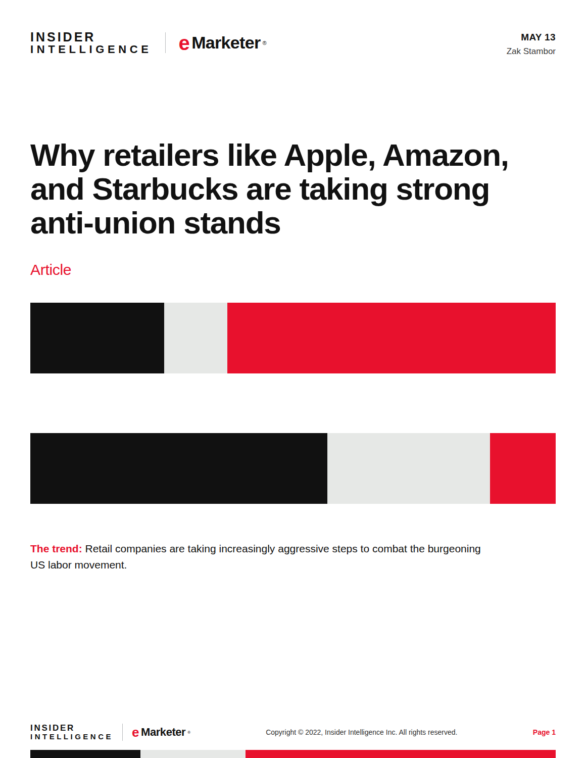INSIDER INTELLIGENCE
eMarketer®
MAY 13
Zak Stambor
Why retailers like Apple, Amazon, and Starbucks are taking strong anti-union stands
Article
The trend: Retail companies are taking increasingly aggressive steps to combat the burgeoning US labor movement.
INSIDER INTELLIGENCE
eMarketer®
Copyright © 2022, Insider Intelligence Inc. All rights reserved.
Page 1